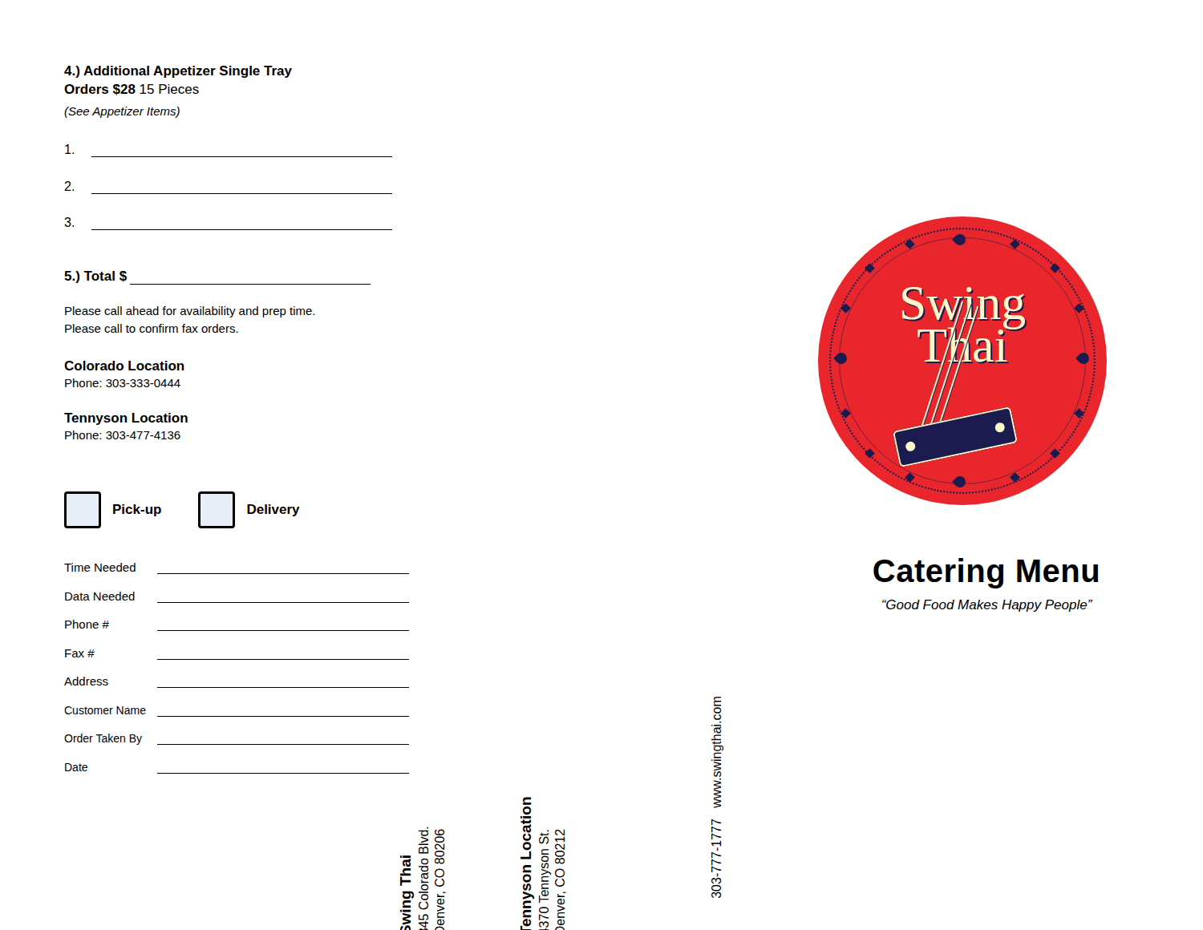4.) Additional Appetizer Single Tray
Orders $28 15 Pieces
(See Appetizer Items)
1.
2.
3.
5.) Total $
Please call ahead for availability and prep time.
Please call to confirm fax orders.
Colorado Location
Phone: 303-333-0444
Tennyson Location
Phone: 303-477-4136
Pick-up Delivery
| Time Needed | |
| Data Needed | |
| Phone # | |
| Fax # | |
| Address | |
| Customer Name | |
| Order Taken By | |
| Date | |
Swing Thai
845 Colorado Blvd.
Denver, CO 80206
Tennyson Location
4370 Tennyson St.
Denver, CO 80212
303-777-1777 www.swingthai.com
SwingThai
Catering Menu
“Good Food Makes Happy People”